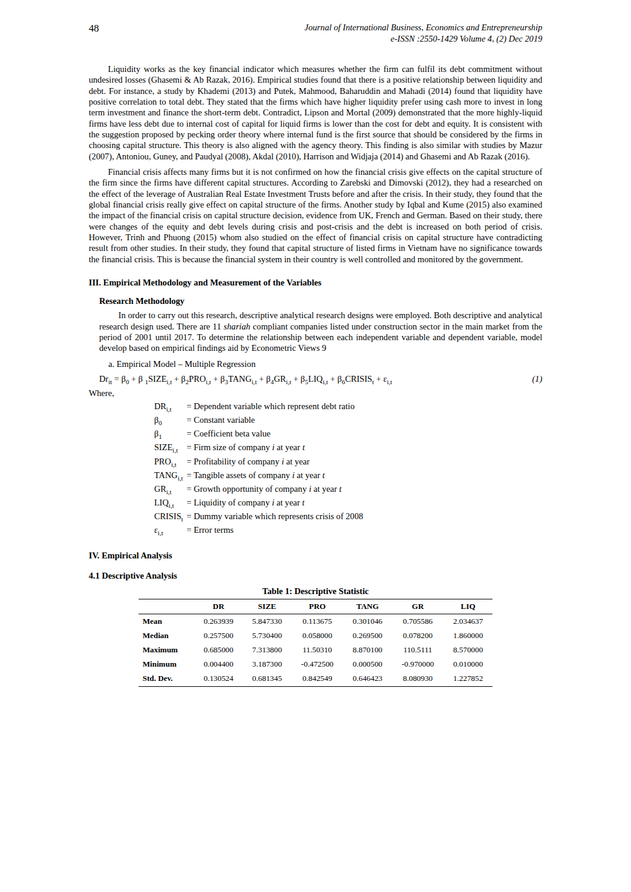48
Journal of International Business, Economics and Entrepreneurship
e-ISSN :2550-1429 Volume 4, (2) Dec 2019
Liquidity works as the key financial indicator which measures whether the firm can fulfil its debt commitment without undesired losses (Ghasemi & Ab Razak, 2016). Empirical studies found that there is a positive relationship between liquidity and debt. For instance, a study by Khademi (2013) and Putek, Mahmood, Baharuddin and Mahadi (2014) found that liquidity have positive correlation to total debt. They stated that the firms which have higher liquidity prefer using cash more to invest in long term investment and finance the short-term debt. Contradict, Lipson and Mortal (2009) demonstrated that the more highly-liquid firms have less debt due to internal cost of capital for liquid firms is lower than the cost for debt and equity. It is consistent with the suggestion proposed by pecking order theory where internal fund is the first source that should be considered by the firms in choosing capital structure. This theory is also aligned with the agency theory. This finding is also similar with studies by Mazur (2007), Antoniou, Guney, and Paudyal (2008), Akdal (2010), Harrison and Widjaja (2014) and Ghasemi and Ab Razak (2016).
Financial crisis affects many firms but it is not confirmed on how the financial crisis give effects on the capital structure of the firm since the firms have different capital structures. According to Zarebski and Dimovski (2012), they had a researched on the effect of the leverage of Australian Real Estate Investment Trusts before and after the crisis. In their study, they found that the global financial crisis really give effect on capital structure of the firms. Another study by Iqbal and Kume (2015) also examined the impact of the financial crisis on capital structure decision, evidence from UK, French and German. Based on their study, there were changes of the equity and debt levels during crisis and post-crisis and the debt is increased on both period of crisis. However, Trinh and Phuong (2015) whom also studied on the effect of financial crisis on capital structure have contradicting result from other studies. In their study, they found that capital structure of listed firms in Vietnam have no significance towards the financial crisis. This is because the financial system in their country is well controlled and monitored by the government.
III. Empirical Methodology and Measurement of the Variables
Research Methodology
In order to carry out this research, descriptive analytical research designs were employed. Both descriptive and analytical research design used. There are 11 shariah compliant companies listed under construction sector in the main market from the period of 2001 until 2017. To determine the relationship between each independent variable and dependent variable, model develop based on empirical findings aid by Econometric Views 9
Empirical Model – Multiple Regression
Drit = β0 + β 1SIZEi,t + β2PROi,t + β3TANGi,t + β4GRi,t + β5LIQi,t + β6CRISISt + εi,t (1)
Where,
| DR i,t | = Dependent variable which represent debt ratio |
| β 0 | = Constant variable |
| β 1 | = Coefficient beta value |
| SIZE i,t | = Firm size of company i at year t |
| PRO i,t | = Profitability of company i at year |
| TANG i,t | = Tangible assets of company i at year t |
| GR i,t | = Growth opportunity of company i at year t |
| LIQ i,t | = Liquidity of company i at year t |
| CRISIS t | = Dummy variable which represents crisis of 2008 |
| ε i,t | = Error terms |
IV. Empirical Analysis
4.1 Descriptive Analysis
Table 1: Descriptive Statistic
| | DR | SIZE | PRO | TANG | GR | LIQ |
| --- | --- | --- | --- | --- | --- | --- |
| Mean | 0.263939 | 5.847330 | 0.113675 | 0.301046 | 0.705586 | 2.034637 |
| Median | 0.257500 | 5.730400 | 0.058000 | 0.269500 | 0.078200 | 1.860000 |
| Maximum | 0.685000 | 7.313800 | 11.50310 | 8.870100 | 110.5111 | 8.570000 |
| Minimum | 0.004400 | 3.187300 | -0.472500 | 0.000500 | -0.970000 | 0.010000 |
| Std. Dev. | 0.130524 | 0.681345 | 0.842549 | 0.646423 | 8.080930 | 1.227852 |